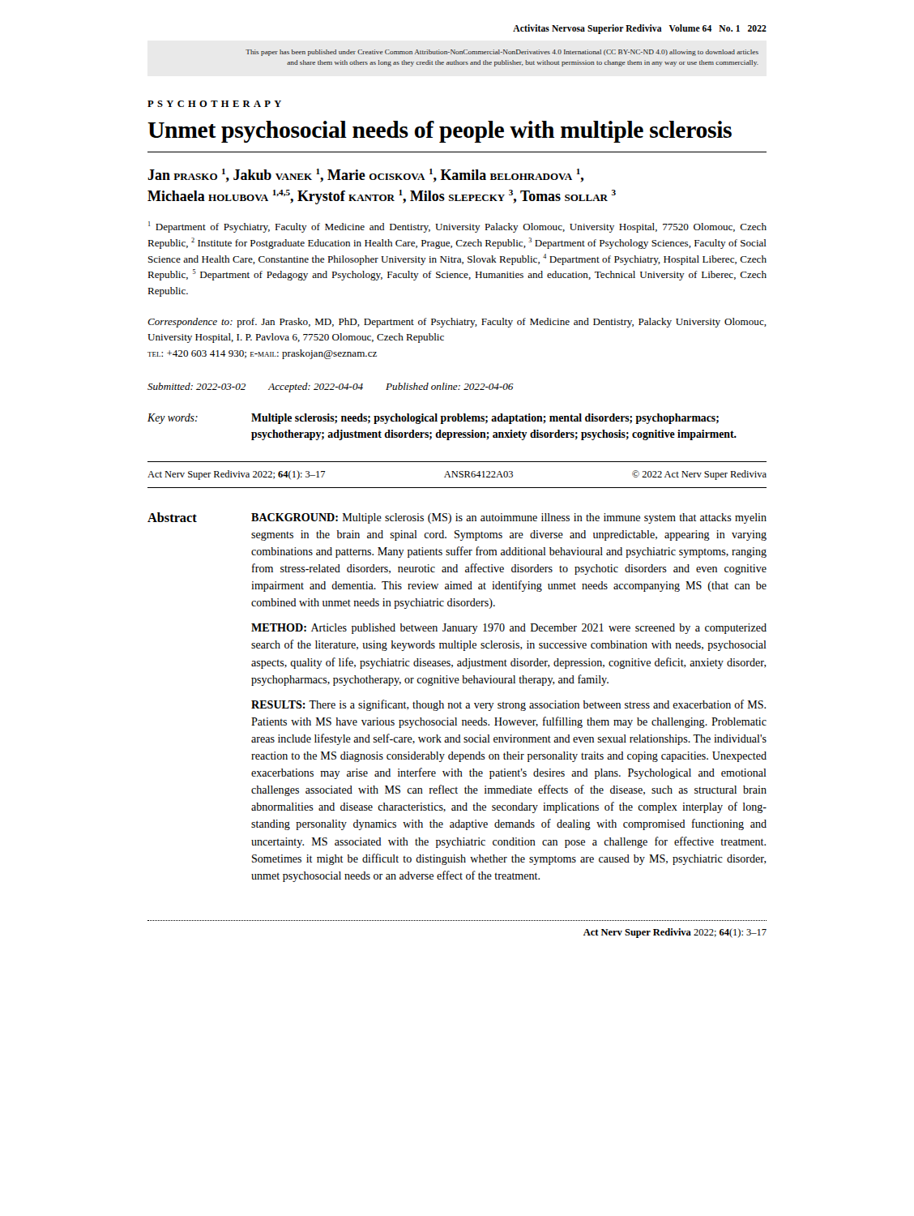Activitas Nervosa Superior Rediviva Volume 64 No. 1 2022
This paper has been published under Creative Common Attribution-NonCommercial-NonDerivatives 4.0 International (CC BY-NC-ND 4.0) allowing to download articles
and share them with others as long as they credit the authors and the publisher, but without permission to change them in any way or use them commercially.
Psychotherapy
Unmet psychosocial needs of people with multiple sclerosis
Jan Prasko 1, Jakub Vanek 1, Marie Ociskova 1, Kamila Belohradova 1,
Michaela Holubova 1,4,5, Krystof Kantor 1, Milos Slepecky 3, Tomas Sollar 3
1 Department of Psychiatry, Faculty of Medicine and Dentistry, University Palacky Olomouc, University Hospital, 77520 Olomouc, Czech Republic, 2 Institute for Postgraduate Education in Health Care, Prague, Czech Republic, 3 Department of Psychology Sciences, Faculty of Social Science and Health Care, Constantine the Philosopher University in Nitra, Slovak Republic, 4 Department of Psychiatry, Hospital Liberec, Czech Republic, 5 Department of Pedagogy and Psychology, Faculty of Science, Humanities and education, Technical University of Liberec, Czech Republic.
Correspondence to: prof. Jan Prasko, MD, PhD, Department of Psychiatry, Faculty of Medicine and Dentistry, Palacky University Olomouc, University Hospital, I. P. Pavlova 6, 77520 Olomouc, Czech Republic
tel: +420 603 414 930; e-mail: praskojan@seznam.cz
Submitted: 2022-03-02 Accepted: 2022-04-04 Published online: 2022-04-06
Key words:
Multiple sclerosis; needs; psychological problems; adaptation; mental disorders; psychopharmacs; psychotherapy; adjustment disorders; depression; anxiety disorders; psychosis; cognitive impairment.
Act Nerv Super Rediviva 2022; 64(1): 3–17 ANSR64122A03 © 2022 Act Nerv Super Rediviva
Abstract
BACKGROUND: Multiple sclerosis (MS) is an autoimmune illness in the immune system that attacks myelin segments in the brain and spinal cord. Symptoms are diverse and unpredictable, appearing in varying combinations and patterns. Many patients suffer from additional behavioural and psychiatric symptoms, ranging from stress-related disorders, neurotic and affective disorders to psychotic disorders and even cognitive impairment and dementia. This review aimed at identifying unmet needs accompanying MS (that can be combined with unmet needs in psychiatric disorders).
METHOD: Articles published between January 1970 and December 2021 were screened by a computerized search of the literature, using keywords multiple sclerosis, in successive combination with needs, psychosocial aspects, quality of life, psychiatric diseases, adjustment disorder, depression, cognitive deficit, anxiety disorder, psychopharmacs, psychotherapy, or cognitive behavioural therapy, and family.
RESULTS: There is a significant, though not a very strong association between stress and exacerbation of MS. Patients with MS have various psychosocial needs. However, fulfilling them may be challenging. Problematic areas include lifestyle and self-care, work and social environment and even sexual relationships. The individual's reaction to the MS diagnosis considerably depends on their personality traits and coping capacities. Unexpected exacerbations may arise and interfere with the patient's desires and plans. Psychological and emotional challenges associated with MS can reflect the immediate effects of the disease, such as structural brain abnormalities and disease characteristics, and the secondary implications of the complex interplay of long-standing personality dynamics with the adaptive demands of dealing with compromised functioning and uncertainty. MS associated with the psychiatric condition can pose a challenge for effective treatment. Sometimes it might be difficult to distinguish whether the symptoms are caused by MS, psychiatric disorder, unmet psychosocial needs or an adverse effect of the treatment.
Act Nerv Super Rediviva 2022; 64(1): 3–17